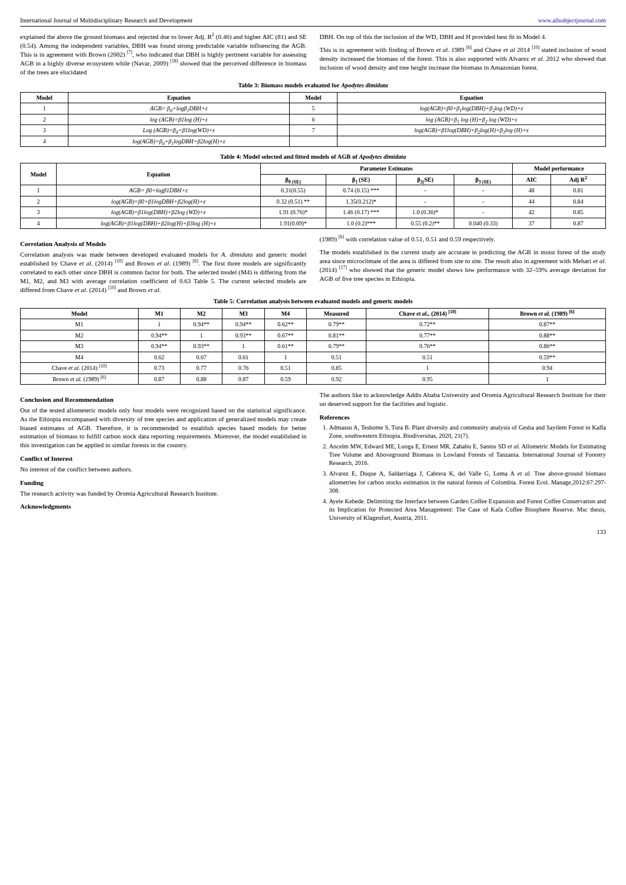International Journal of Multidisciplinary Research and Development www.allsubjectjournal.com
explained the above the ground biomass and rejected due to lower Adj. R2 (0.46) and higher AIC (81) and SE (0.54). Among the independent variables, DBH was found strong predictable variable influencing the AGB. This is in agreement with Brown (2002) [7], who indicated that DBH is highly pertinent variable for assessing AGB in a highly diverse ecosystem while (Navar, 2009) [18] showed that the perceived difference in biomass of the trees are elucidated
DBH. On top of this the inclusion of the WD, DBH and H provided best fit in Model 4.
This is in agreement with finding of Brown et al. 1989 [6] and Chave et al 2014 [10] stated inclusion of wood density increased the biomass of the forest. This is also supported with Alvarez et al. 2012 who showed that inclusion of wood density and tree height increase the biomass in Amazonian forest.
Table 3: Biomass models evaluated for Apodytes dimidata
| Model | Equation | Model | Equation |
| --- | --- | --- | --- |
| 1 | AGB= β 0 +logβ 1 DBH+ε | 5 | log(AGB)=β0+β 1 log(DBH)+β 2 log (WD)+ε |
| 2 | log (AGB)=β1log (H)+ε | 6 | log (AGB)=β 1 log (H)+β 2 log (WD)+ε |
| 3 | Log (AGB)=β 0 +β1log(WD)+ε | 7 | log(AGB)=β1log(DBH)+β 2 log(H)+β 3 log (H)+ε |
| 4 | log(AGB)=β 0 +β 1 logDBH+β2log(H)+ε | | |
Table 4: Model selected and fitted models of AGB of Apodytes dimidata
| Model | Equation | Parameter Estimates | Model performance |
| --- | --- | --- | --- |
| β 0 (SE) | β 1 (SE) | β 2( SE) | β 3 (SE) | AIC | Adj R 2 |
| 1 | AGB= β0+logβ1DBH+ε | 0.31(0.55) | 0.74 (0.15) *** | - | - | 48 | 0.81 |
| 2 | log(AGB)=β0+β1logDBH+β2log(H)+ε | 0.32 (0.51) ** | 1.35(0.212)* | - | - | 44 | 0.84 |
| 3 | log(AGB)=β1log(DBH)+β2log (WD)+ε | 1.91 (0.76)* | 1.46 (0.17) *** | 1.0 (0.36)* | - | 42 | 0.85 |
| 4 | log(AGB)=β1log(DBH)+β2log(H)+β3log (H)+ε | 1.91(0.69)* | 1.0 (0.2)*** | 0.55 (0.2)** | 0.040 (0.33) | 37 | 0.87 |
Correlation Analysis of Models
Correlation analysis was made between developed evaluated models for A. dimidata and generic model established by Chave et al. (2014) [10] and Brown et al. (1989) [6]. The first three models are significantly correlated to each other since DBH is common factor for both. The selected model (M4) is differing from the M1, M2, and M3 with average correlation coefficient of 0.63 Table 5. The current selected models are differed from Chave et al. (2014) [10] and Brown et al.
(1989) [6] with correlation value of 0.51, 0.51 and 0.59 respectively.
The models established in the current study are accurate in predicting the AGB in moist forest of the study area since microclimate of the area is differed from site to site. The result also in agreement with Mehari et al. (2014) [17] who showed that the generic model shows low performance with 32–59% average deviation for AGB of five tree species in Ethiopia.
Table 5: Correlation analysis between evaluated models and generic models
| Model | M1 | M2 | M3 | M4 | Measured | Chave et al., (2014) [10] | Brown et al. (1989) [6] |
| --- | --- | --- | --- | --- | --- | --- | --- |
| M1 | 1 | 0.94** | 0.94** | 0.62** | 0.79** | 0.72** | 0.87** |
| M2 | 0.94** | 1 | 0.93** | 0.67** | 0.81** | 0.77** | 0.88** |
| M3 | 0.94** | 0.93** | 1 | 0.61** | 0.79** | 0.76** | 0.86** |
| M4 | 0.62 | 0.67 | 0.61 | 1 | 0.51 | 0.51 | 0.59** |
| Chave et al. (2014) [10] | 0.73 | 0.77 | 0.76 | 0.51 | 0.85 | 1 | 0.94 |
| Brown et al. ( 1989 ) [6] | 0.87 | 0.88 | 0.87 | 0.59 | 0.92 | 0.95 | 1 |
Conclusion and Recommendation
Out of the tested allometeric models only four models were recognized based on the statistical significance. As the Ethiopia encompassed with diversity of tree species and application of generalized models may create biased estimates of AGB. Therefore, it is recommended to establish species based models for better estimation of biomass to fulfill carbon stock data reporting requirements. Moreover, the model established in this investigation can be applied in similar forests in the country.
Conflict of Interest
No interest of the conflict between authors.
Funding
The research activity was funded by Oromia Agricultural Research Institute.
Acknowledgments
The authors like to acknowledge Addis Ababa University and Oromia Agricultural Research Institute for their un deserved support for the facilities and logistic.
References
Admassu A, Teshome S, Tura B. Plant diversity and community analysis of Gesha and Sayilem Forest in Kaffa Zone, southwestern Ethiopia. Biodiversitas, 2020, 21(7).
Ancelm MW, Edward ME, Luoga E, Ernest MR, Zahabu E, Santos SD et al. Allometric Models for Estimating Tree Volume and Aboveground Biomass in Lowland Forests of Tanzania. International Journal of Forestry Research, 2016.
Alvarez E, Duque A, Saldarriaga J, Cabrera K, del Valle G, Lema A et al. Tree above-ground biomass allometries for carbon stocks estimation in the natural forests of Colombia. Forest Ecol. Manage,2012:67:297-308.
Ayele Kebede. Delimiting the Interface between Garden Coffee Expansion and Forest Coffee Conservation and its Implication for Protected Area Management: The Case of Kafa Coffee Biosphere Reserve. Msc thesis, University of Klagenfurt, Austria, 2011.
133